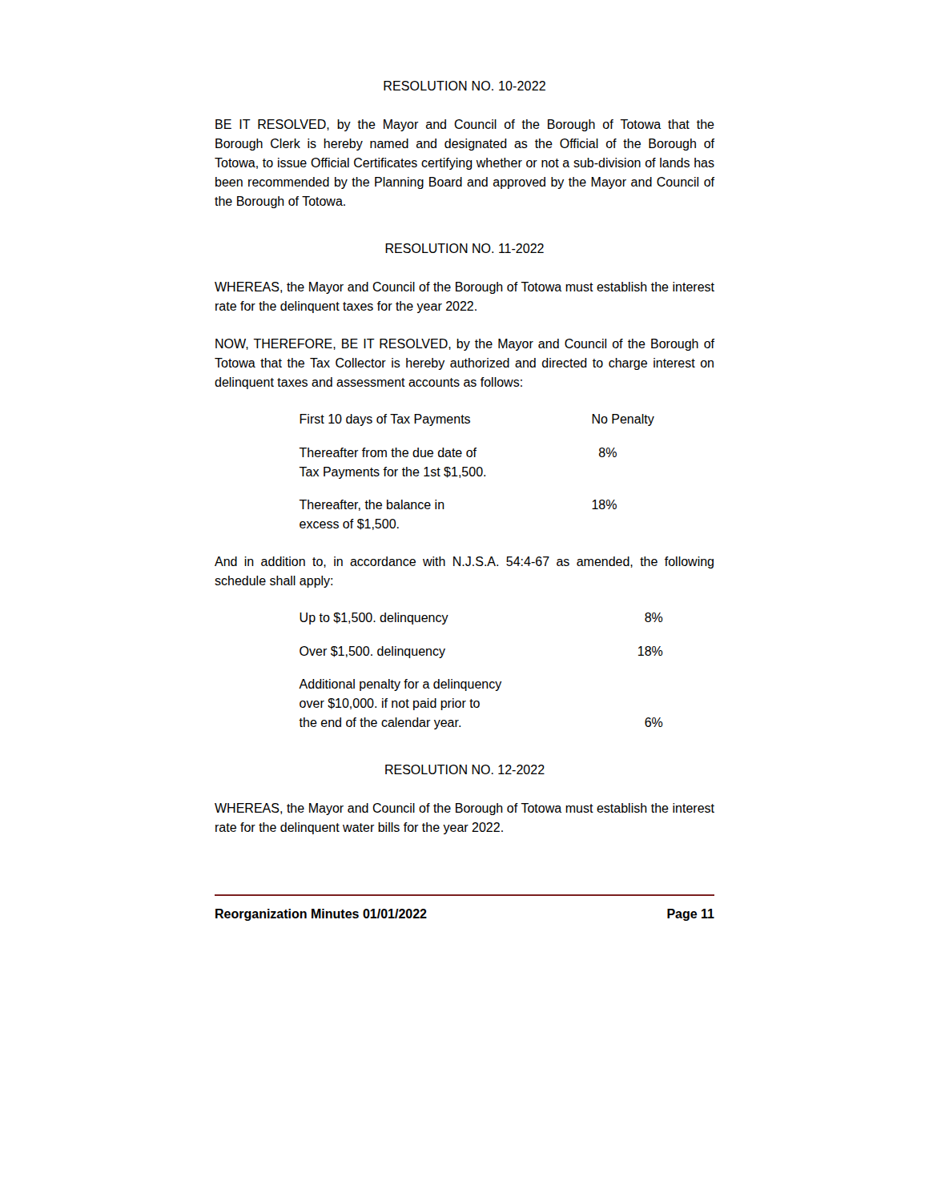RESOLUTION NO. 10-2022
BE IT RESOLVED, by the Mayor and Council of the Borough of Totowa that the Borough Clerk is hereby named and designated as the Official of the Borough of Totowa, to issue Official Certificates certifying whether or not a sub-division of lands has been recommended by the Planning Board and approved by the Mayor and Council of the Borough of Totowa.
RESOLUTION NO. 11-2022
WHEREAS, the Mayor and Council of the Borough of Totowa must establish the interest rate for the delinquent taxes for the year 2022.
NOW, THEREFORE, BE IT RESOLVED, by the Mayor and Council of the Borough of Totowa that the Tax Collector is hereby authorized and directed to charge interest on delinquent taxes and assessment accounts as follows:
| First 10 days of Tax Payments | No Penalty |
| Thereafter from the due date of Tax Payments for the 1st $1,500. | 8% |
| Thereafter, the balance in excess of $1,500. | 18% |
And in addition to, in accordance with N.J.S.A. 54:4-67 as amended, the following schedule shall apply:
| Up to $1,500. delinquency | 8% |
| Over $1,500. delinquency | 18% |
| Additional penalty for a delinquency over $10,000. if not paid prior to the end of the calendar year. | 6% |
RESOLUTION NO. 12-2022
WHEREAS, the Mayor and Council of the Borough of Totowa must establish the interest rate for the delinquent water bills for the year 2022.
Reorganization Minutes 01/01/2022 Page 11